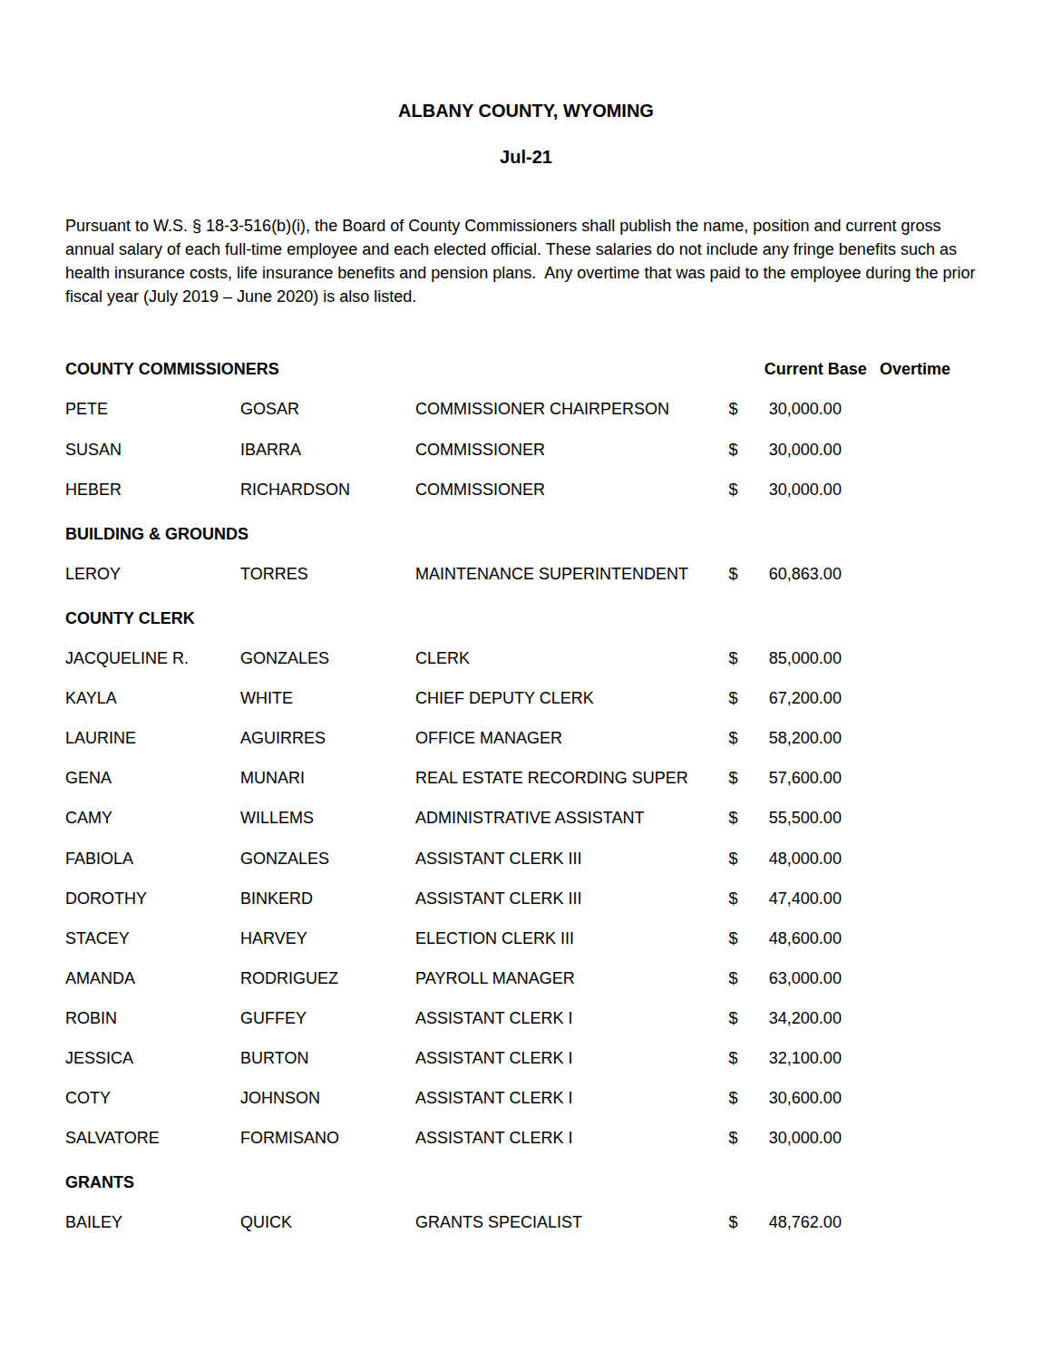ALBANY COUNTY, WYOMING
Jul-21
Pursuant to W.S. § 18-3-516(b)(i), the Board of County Commissioners shall publish the name, position and current gross annual salary of each full-time employee and each elected official. These salaries do not include any fringe benefits such as health insurance costs, life insurance benefits and pension plans. Any overtime that was paid to the employee during the prior fiscal year (July 2019 – June 2020) is also listed.
| COUNTY COMMISSIONERS | Current Base | Overtime |
| PETE | GOSAR | COMMISSIONER CHAIRPERSON | $ | 30,000.00 | |
| SUSAN | IBARRA | COMMISSIONER | $ | 30,000.00 | |
| HEBER | RICHARDSON | COMMISSIONER | $ | 30,000.00 | |
| BUILDING & GROUNDS |
| LEROY | TORRES | MAINTENANCE SUPERINTENDENT | $ | 60,863.00 | |
| COUNTY CLERK |
| JACQUELINE R. | GONZALES | CLERK | $ | 85,000.00 | |
| KAYLA | WHITE | CHIEF DEPUTY CLERK | $ | 67,200.00 | |
| LAURINE | AGUIRRES | OFFICE MANAGER | $ | 58,200.00 | |
| GENA | MUNARI | REAL ESTATE RECORDING SUPER | $ | 57,600.00 | |
| CAMY | WILLEMS | ADMINISTRATIVE ASSISTANT | $ | 55,500.00 | |
| FABIOLA | GONZALES | ASSISTANT CLERK III | $ | 48,000.00 | |
| DOROTHY | BINKERD | ASSISTANT CLERK III | $ | 47,400.00 | |
| STACEY | HARVEY | ELECTION CLERK III | $ | 48,600.00 | |
| AMANDA | RODRIGUEZ | PAYROLL MANAGER | $ | 63,000.00 | |
| ROBIN | GUFFEY | ASSISTANT CLERK I | $ | 34,200.00 | |
| JESSICA | BURTON | ASSISTANT CLERK I | $ | 32,100.00 | |
| COTY | JOHNSON | ASSISTANT CLERK I | $ | 30,600.00 | |
| SALVATORE | FORMISANO | ASSISTANT CLERK I | $ | 30,000.00 | |
| GRANTS |
| BAILEY | QUICK | GRANTS SPECIALIST | $ | 48,762.00 | |